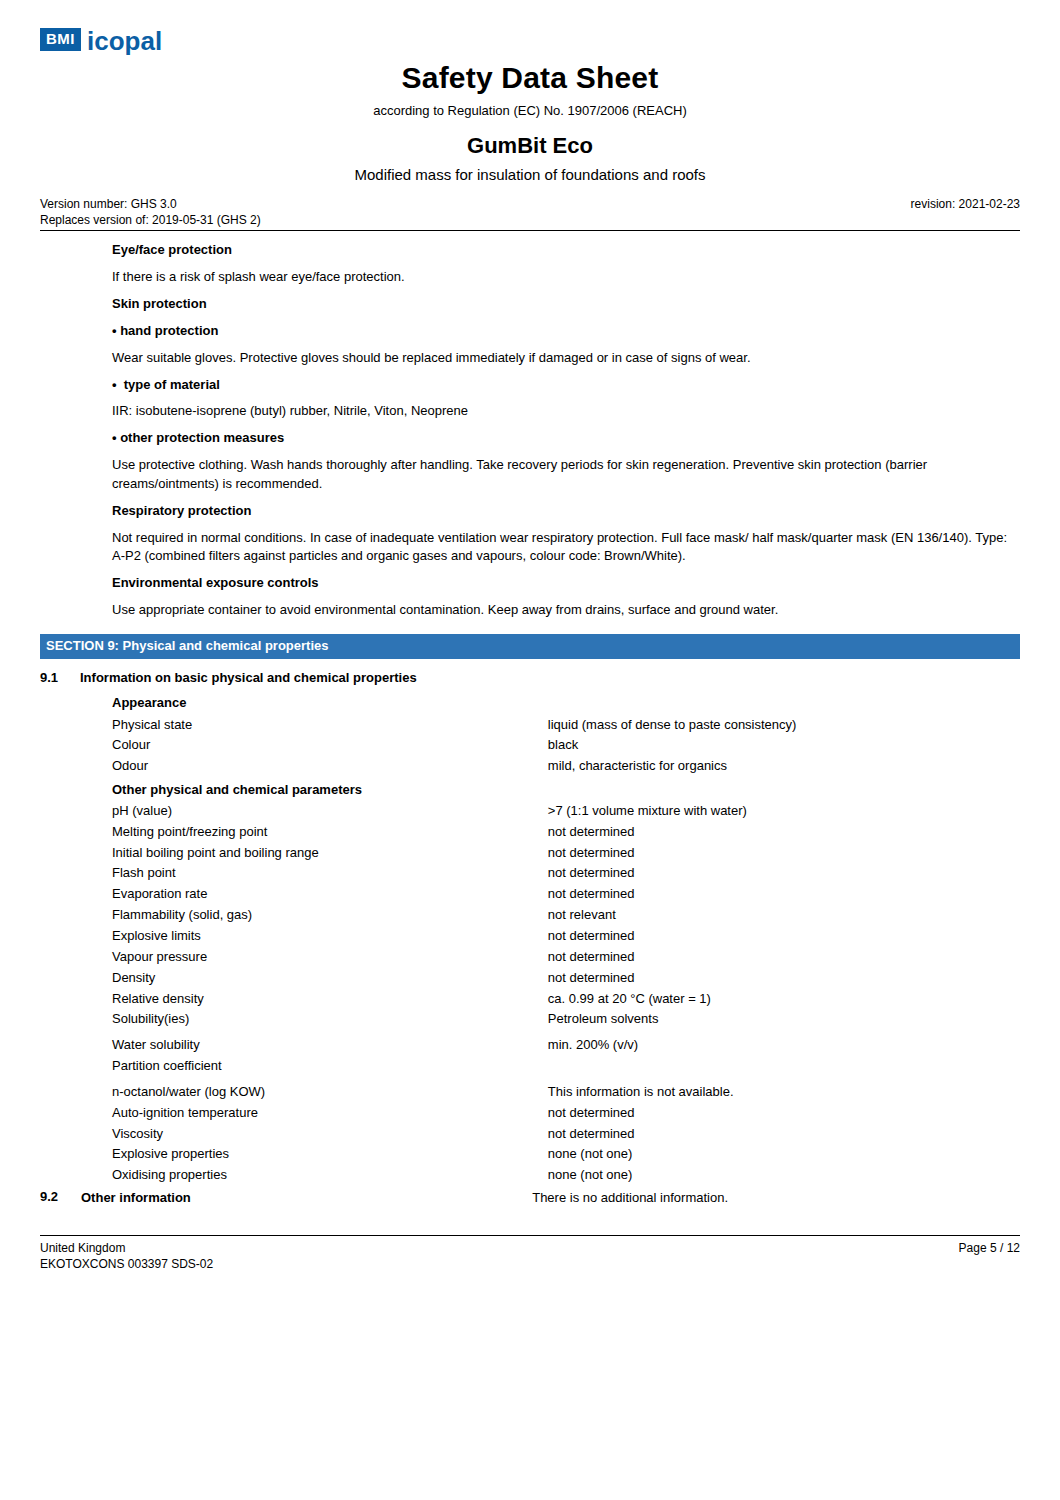BMI
icopal
Safety Data Sheet
according to Regulation (EC) No. 1907/2006 (REACH)
GumBit Eco
Modified mass for insulation of foundations and roofs
Version number: GHS 3.0
Replaces version of: 2019-05-31 (GHS 2)
revision: 2021-02-23
Eye/face protection
If there is a risk of splash wear eye/face protection.
Skin protection
• hand protection
Wear suitable gloves. Protective gloves should be replaced immediately if damaged or in case of signs of wear.
• type of material
IIR: isobutene-isoprene (butyl) rubber, Nitrile, Viton, Neoprene
• other protection measures
Use protective clothing. Wash hands thoroughly after handling. Take recovery periods for skin regeneration. Preventive skin protection (barrier creams/ointments) is recommended.
Respiratory protection
Not required in normal conditions. In case of inadequate ventilation wear respiratory protection. Full face mask/ half mask/quarter mask (EN 136/140). Type: A-P2 (combined filters against particles and organic gases and vapours, colour code: Brown/White).
Environmental exposure controls
Use appropriate container to avoid environmental contamination. Keep away from drains, surface and ground water.
SECTION 9: Physical and chemical properties
9.1
Information on basic physical and chemical properties
Appearance
| Physical state | liquid (mass of dense to paste consistency) |
| Colour | black |
| Odour | mild, characteristic for organics |
| Other physical and chemical parameters |
| pH (value) | >7 (1:1 volume mixture with water) |
| Melting point/freezing point | not determined |
| Initial boiling point and boiling range | not determined |
| Flash point | not determined |
| Evaporation rate | not determined |
| Flammability (solid, gas) | not relevant |
| Explosive limits | not determined |
| Vapour pressure | not determined |
| Density | not determined |
| Relative density | ca. 0.99 at 20 °C (water = 1) |
| Solubility(ies) | Petroleum solvents |
| Water solubility | min. 200% (v/v) |
| Partition coefficient | |
| n-octanol/water (log KOW) | This information is not available. |
| Auto-ignition temperature | not determined |
| Viscosity | not determined |
| Explosive properties | none (not one) |
| Oxidising properties | none (not one) |
9.2
| Other information | There is no additional information. |
United Kingdom
EKOTOXCONS 003397 SDS-02
Page 5 / 12